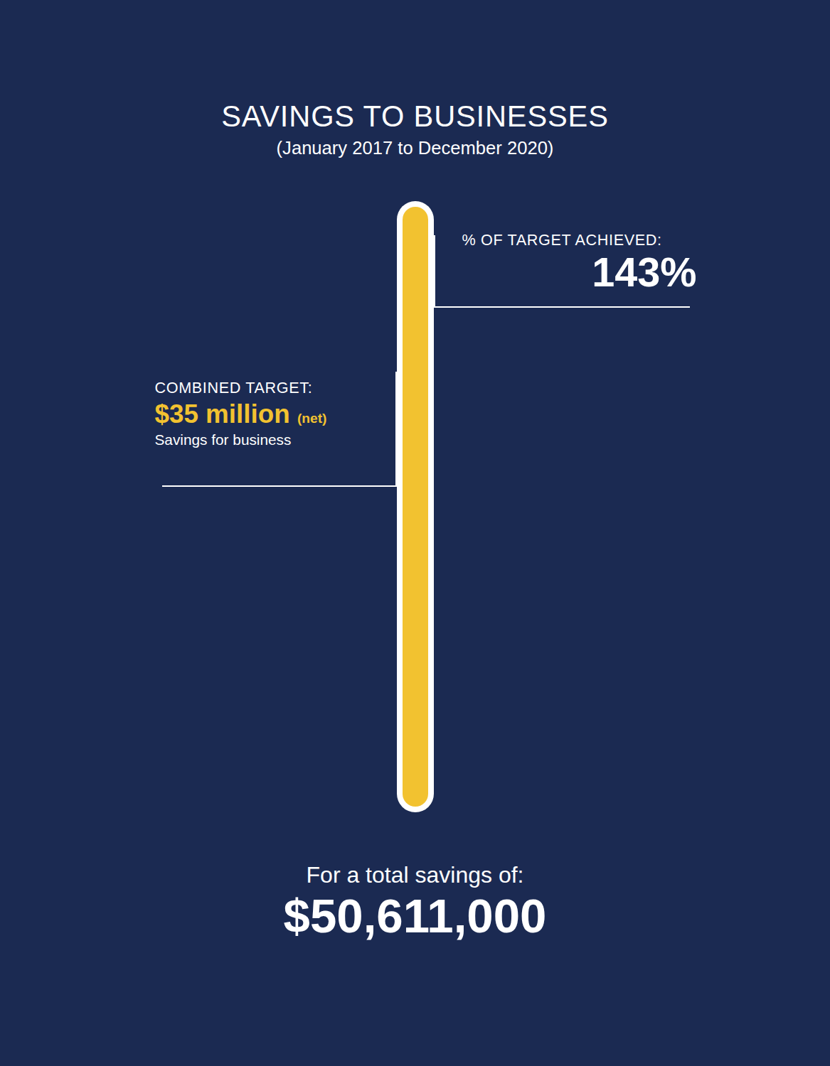Savings to Businesses
(January 2017 to December 2020)
% of target achieved:
143%
Combined target:
$35 million (net)
Savings for business
For a total savings of:
$50,611,000